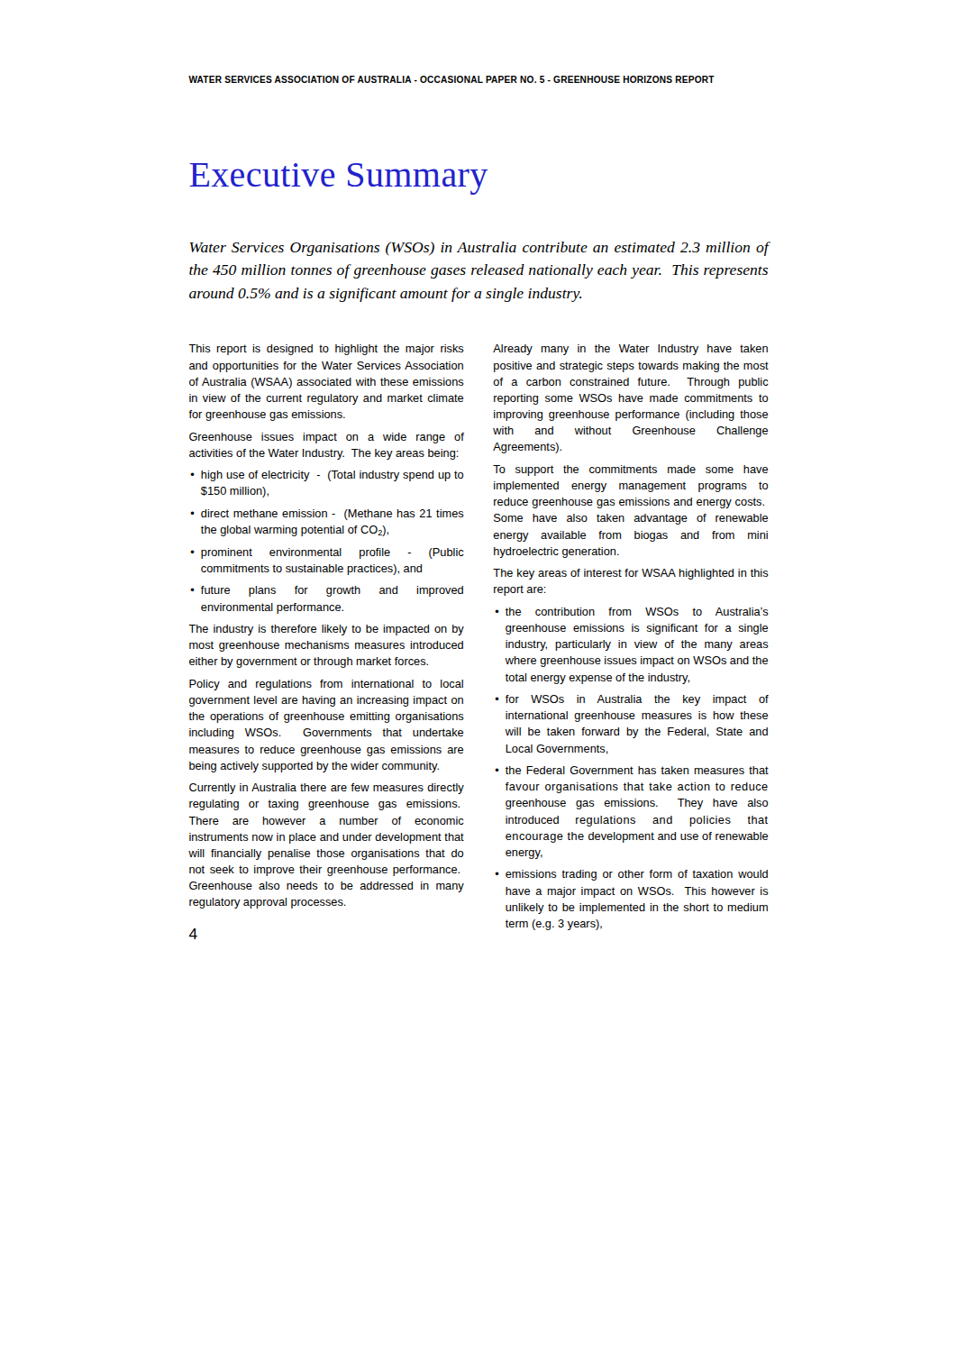WATER SERVICES ASSOCIATION OF AUSTRALIA - OCCASIONAL PAPER NO. 5 - GREENHOUSE HORIZONS REPORT
Executive Summary
Water Services Organisations (WSOs) in Australia contribute an estimated 2.3 million of the 450 million tonnes of greenhouse gases released nationally each year. This represents around 0.5% and is a significant amount for a single industry.
This report is designed to highlight the major risks and opportunities for the Water Services Association of Australia (WSAA) associated with these emissions in view of the current regulatory and market climate for greenhouse gas emissions.
Greenhouse issues impact on a wide range of activities of the Water Industry. The key areas being:
high use of electricity - (Total industry spend up to $150 million),
direct methane emission - (Methane has 21 times the global warming potential of CO2),
prominent environmental profile - (Public commitments to sustainable practices), and
future plans for growth and improved environmental performance.
The industry is therefore likely to be impacted on by most greenhouse mechanisms measures introduced either by government or through market forces.
Policy and regulations from international to local government level are having an increasing impact on the operations of greenhouse emitting organisations including WSOs. Governments that undertake measures to reduce greenhouse gas emissions are being actively supported by the wider community.
Currently in Australia there are few measures directly regulating or taxing greenhouse gas emissions. There are however a number of economic instruments now in place and under development that will financially penalise those organisations that do not seek to improve their greenhouse performance. Greenhouse also needs to be addressed in many regulatory approval processes.
Already many in the Water Industry have taken positive and strategic steps towards making the most of a carbon constrained future. Through public reporting some WSOs have made commitments to improving greenhouse performance (including those with and without Greenhouse Challenge Agreements).
To support the commitments made some have implemented energy management programs to reduce greenhouse gas emissions and energy costs. Some have also taken advantage of renewable energy available from biogas and from mini hydroelectric generation.
The key areas of interest for WSAA highlighted in this report are:
the contribution from WSOs to Australia’s greenhouse emissions is significant for a single industry, particularly in view of the many areas where greenhouse issues impact on WSOs and the total energy expense of the industry,
for WSOs in Australia the key impact of international greenhouse measures is how these will be taken forward by the Federal, State and Local Governments,
the Federal Government has taken measures that favour organisations that take action to reduce greenhouse gas emissions. They have also introduced regulations and policies that encourage the development and use of renewable energy,
emissions trading or other form of taxation would have a major impact on WSOs. This however is unlikely to be implemented in the short to medium term (e.g. 3 years),
4